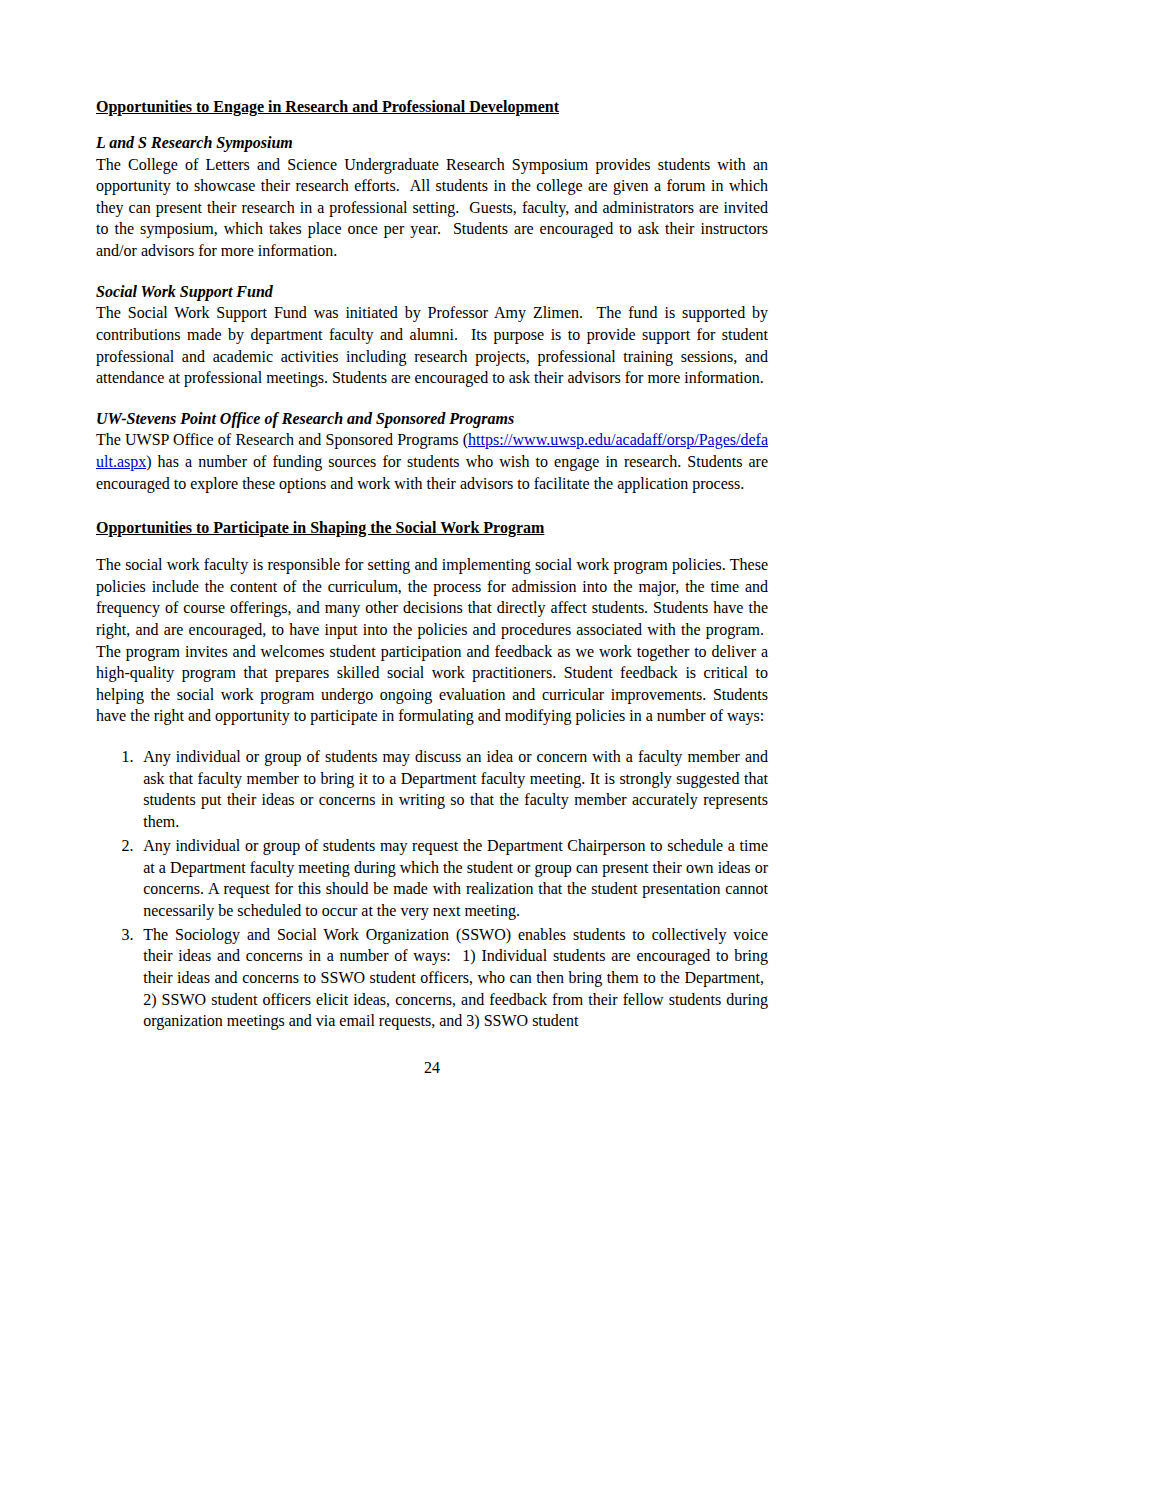Opportunities to Engage in Research and Professional Development
L and S Research Symposium
The College of Letters and Science Undergraduate Research Symposium provides students with an opportunity to showcase their research efforts. All students in the college are given a forum in which they can present their research in a professional setting. Guests, faculty, and administrators are invited to the symposium, which takes place once per year. Students are encouraged to ask their instructors and/or advisors for more information.
Social Work Support Fund
The Social Work Support Fund was initiated by Professor Amy Zlimen. The fund is supported by contributions made by department faculty and alumni. Its purpose is to provide support for student professional and academic activities including research projects, professional training sessions, and attendance at professional meetings. Students are encouraged to ask their advisors for more information.
UW-Stevens Point Office of Research and Sponsored Programs
The UWSP Office of Research and Sponsored Programs (https://www.uwsp.edu/acadaff/orsp/Pages/default.aspx) has a number of funding sources for students who wish to engage in research. Students are encouraged to explore these options and work with their advisors to facilitate the application process.
Opportunities to Participate in Shaping the Social Work Program
The social work faculty is responsible for setting and implementing social work program policies. These policies include the content of the curriculum, the process for admission into the major, the time and frequency of course offerings, and many other decisions that directly affect students. Students have the right, and are encouraged, to have input into the policies and procedures associated with the program. The program invites and welcomes student participation and feedback as we work together to deliver a high-quality program that prepares skilled social work practitioners. Student feedback is critical to helping the social work program undergo ongoing evaluation and curricular improvements. Students have the right and opportunity to participate in formulating and modifying policies in a number of ways:
Any individual or group of students may discuss an idea or concern with a faculty member and ask that faculty member to bring it to a Department faculty meeting. It is strongly suggested that students put their ideas or concerns in writing so that the faculty member accurately represents them.
Any individual or group of students may request the Department Chairperson to schedule a time at a Department faculty meeting during which the student or group can present their own ideas or concerns. A request for this should be made with realization that the student presentation cannot necessarily be scheduled to occur at the very next meeting.
The Sociology and Social Work Organization (SSWO) enables students to collectively voice their ideas and concerns in a number of ways: 1) Individual students are encouraged to bring their ideas and concerns to SSWO student officers, who can then bring them to the Department, 2) SSWO student officers elicit ideas, concerns, and feedback from their fellow students during organization meetings and via email requests, and 3) SSWO student
24